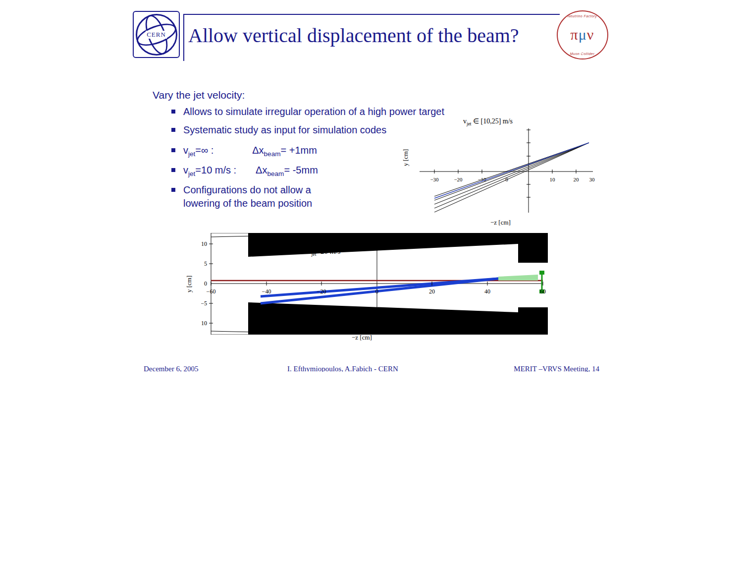CERN
Neutrino Factory
πμν
Muon Collider
Allow vertical displacement of the beam?
Vary the jet velocity:
Allows to simulate irregular operation of a high power target
Systematic study as input for simulation codes
vjet=∞ : Δxbeam= +1mm
vjet=10 m/s : Δxbeam= -5mm
Configurations do not allow a
lowering of the beam position
vjet ∈ [10,25] m/s
y [cm]
−z [cm]
1.5 1 0.5 0 −0.5 −1 −30 −20 −10 0 10 20 30
y [cm]
−z [cm]
vjet=20 m/s vjet=10 m/s 10 5 0 −5 −10 −60 −40 −20 0 20 40 60
December 6, 2005 I. Efthymiopoulos, A.Fabich - CERN MERIT –VRVS Meeting, 14